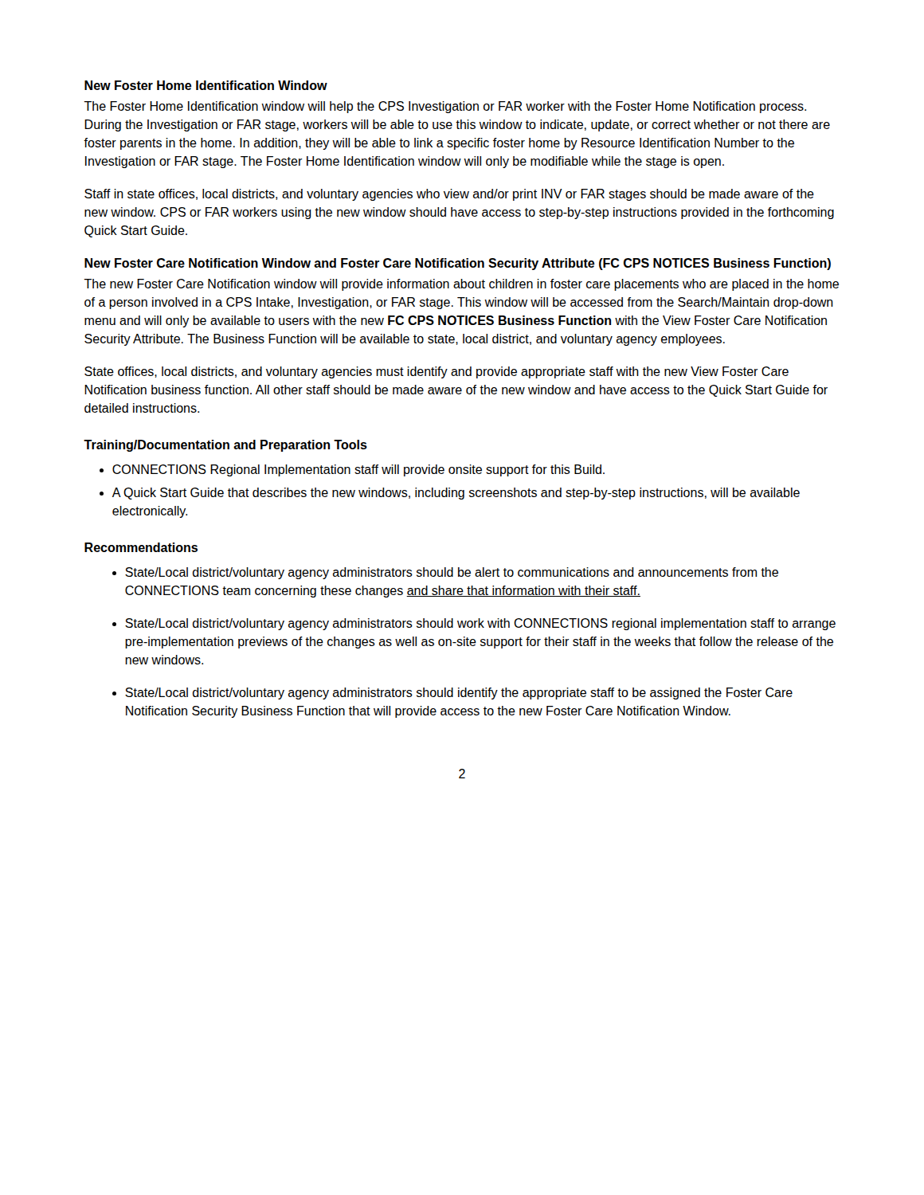New Foster Home Identification Window
The Foster Home Identification window will help the CPS Investigation or FAR worker with the Foster Home Notification process. During the Investigation or FAR stage, workers will be able to use this window to indicate, update, or correct whether or not there are foster parents in the home. In addition, they will be able to link a specific foster home by Resource Identification Number to the Investigation or FAR stage. The Foster Home Identification window will only be modifiable while the stage is open.
Staff in state offices, local districts, and voluntary agencies who view and/or print INV or FAR stages should be made aware of the new window. CPS or FAR workers using the new window should have access to step-by-step instructions provided in the forthcoming Quick Start Guide.
New Foster Care Notification Window and Foster Care Notification Security Attribute (FC CPS NOTICES Business Function)
The new Foster Care Notification window will provide information about children in foster care placements who are placed in the home of a person involved in a CPS Intake, Investigation, or FAR stage. This window will be accessed from the Search/Maintain drop-down menu and will only be available to users with the new FC CPS NOTICES Business Function with the View Foster Care Notification Security Attribute. The Business Function will be available to state, local district, and voluntary agency employees.
State offices, local districts, and voluntary agencies must identify and provide appropriate staff with the new View Foster Care Notification business function. All other staff should be made aware of the new window and have access to the Quick Start Guide for detailed instructions.
Training/Documentation and Preparation Tools
CONNECTIONS Regional Implementation staff will provide onsite support for this Build.
A Quick Start Guide that describes the new windows, including screenshots and step-by-step instructions, will be available electronically.
Recommendations
State/Local district/voluntary agency administrators should be alert to communications and announcements from the CONNECTIONS team concerning these changes and share that information with their staff.
State/Local district/voluntary agency administrators should work with CONNECTIONS regional implementation staff to arrange pre-implementation previews of the changes as well as on-site support for their staff in the weeks that follow the release of the new windows.
State/Local district/voluntary agency administrators should identify the appropriate staff to be assigned the Foster Care Notification Security Business Function that will provide access to the new Foster Care Notification Window.
2